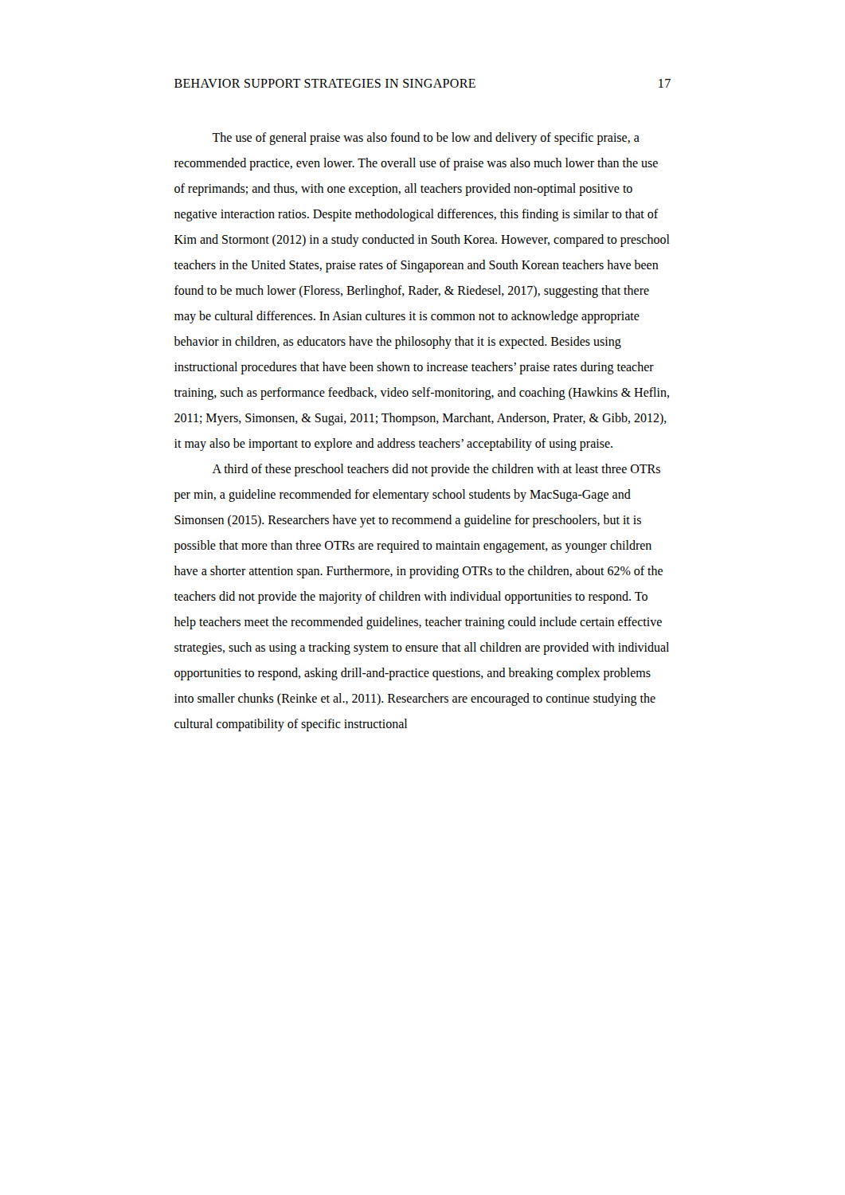Behavior Support Strategies in Singapore 17
The use of general praise was also found to be low and delivery of specific praise, a recommended practice, even lower. The overall use of praise was also much lower than the use of reprimands; and thus, with one exception, all teachers provided non-optimal positive to negative interaction ratios. Despite methodological differences, this finding is similar to that of Kim and Stormont (2012) in a study conducted in South Korea. However, compared to preschool teachers in the United States, praise rates of Singaporean and South Korean teachers have been found to be much lower (Floress, Berlinghof, Rader, & Riedesel, 2017), suggesting that there may be cultural differences. In Asian cultures it is common not to acknowledge appropriate behavior in children, as educators have the philosophy that it is expected. Besides using instructional procedures that have been shown to increase teachers’ praise rates during teacher training, such as performance feedback, video self-monitoring, and coaching (Hawkins & Heflin, 2011; Myers, Simonsen, & Sugai, 2011; Thompson, Marchant, Anderson, Prater, & Gibb, 2012), it may also be important to explore and address teachers’ acceptability of using praise.
A third of these preschool teachers did not provide the children with at least three OTRs per min, a guideline recommended for elementary school students by MacSuga-Gage and Simonsen (2015). Researchers have yet to recommend a guideline for preschoolers, but it is possible that more than three OTRs are required to maintain engagement, as younger children have a shorter attention span. Furthermore, in providing OTRs to the children, about 62% of the teachers did not provide the majority of children with individual opportunities to respond. To help teachers meet the recommended guidelines, teacher training could include certain effective strategies, such as using a tracking system to ensure that all children are provided with individual opportunities to respond, asking drill-and-practice questions, and breaking complex problems into smaller chunks (Reinke et al., 2011). Researchers are encouraged to continue studying the cultural compatibility of specific instructional